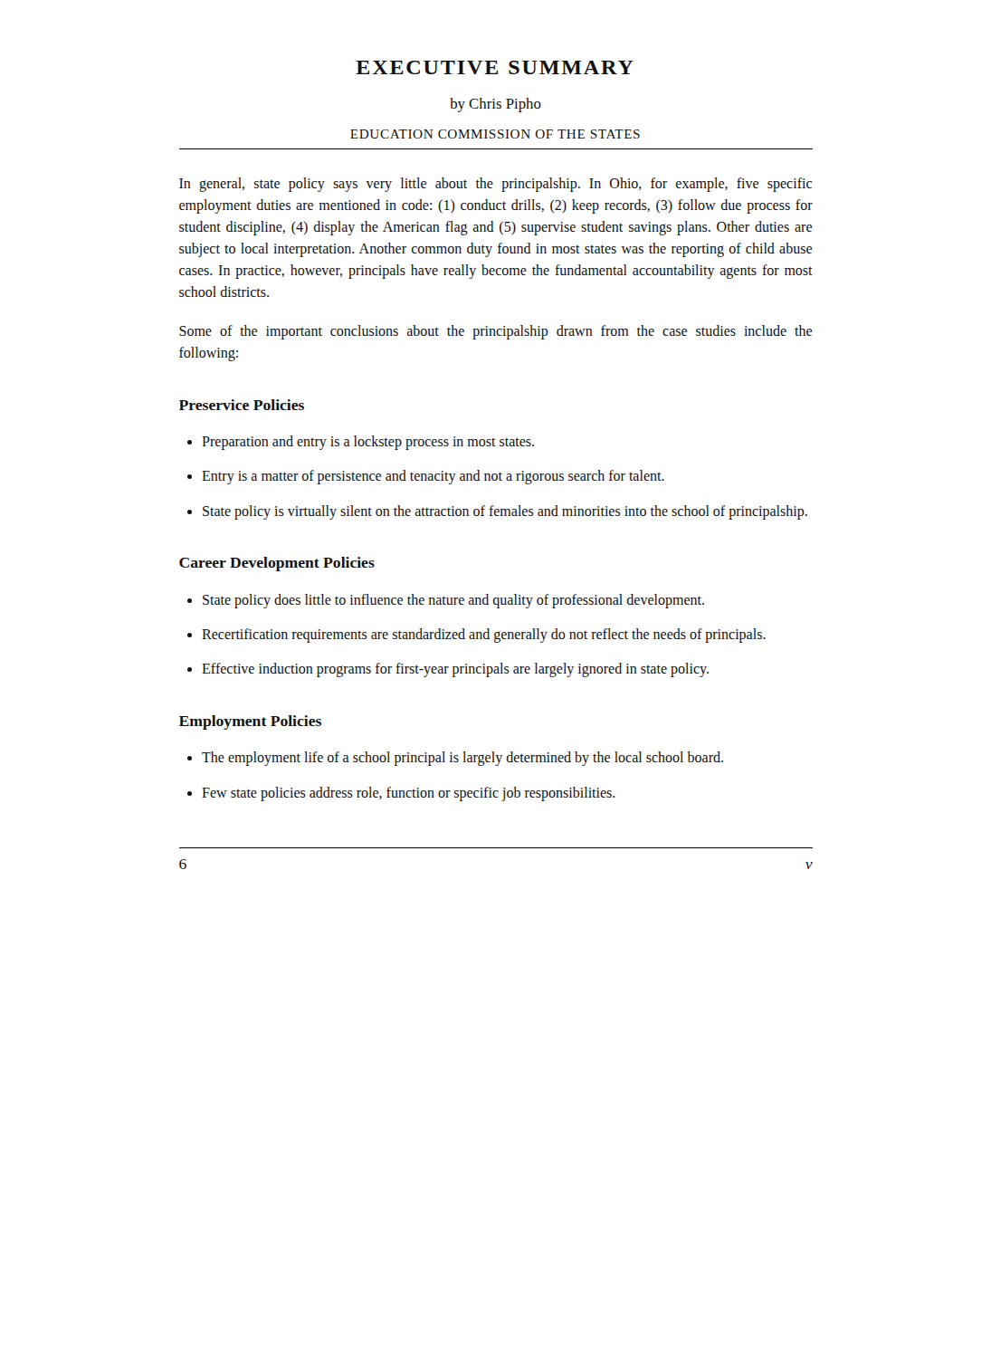EXECUTIVE SUMMARY
by Chris Pipho
EDUCATION COMMISSION OF THE STATES
In general, state policy says very little about the principalship. In Ohio, for example, five specific employment duties are mentioned in code: (1) conduct drills, (2) keep records, (3) follow due process for student discipline, (4) display the American flag and (5) supervise student savings plans. Other duties are subject to local interpretation. Another common duty found in most states was the reporting of child abuse cases. In practice, however, principals have really become the fundamental accountability agents for most school districts.
Some of the important conclusions about the principalship drawn from the case studies include the following:
Preservice Policies
Preparation and entry is a lockstep process in most states.
Entry is a matter of persistence and tenacity and not a rigorous search for talent.
State policy is virtually silent on the attraction of females and minorities into the school of principalship.
Career Development Policies
State policy does little to influence the nature and quality of professional development.
Recertification requirements are standardized and generally do not reflect the needs of principals.
Effective induction programs for first-year principals are largely ignored in state policy.
Employment Policies
The employment life of a school principal is largely determined by the local school board.
Few state policies address role, function or specific job responsibilities.
6 v